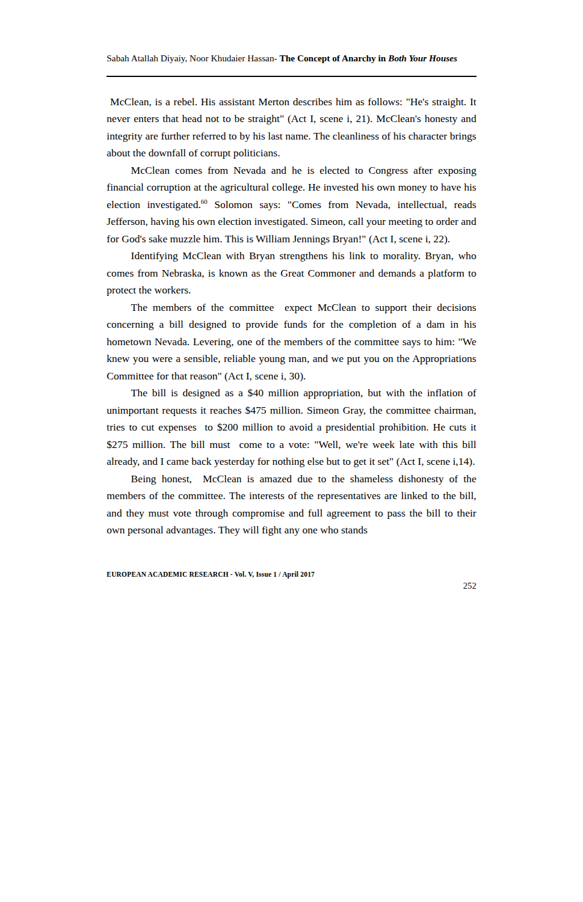Sabah Atallah Diyaiy, Noor Khudaier Hassan- The Concept of Anarchy in Both Your Houses
McClean, is a rebel. His assistant Merton describes him as follows: "He's straight. It never enters that head not to be straight" (Act I, scene i, 21). McClean's honesty and integrity are further referred to by his last name. The cleanliness of his character brings about the downfall of corrupt politicians.
McClean comes from Nevada and he is elected to Congress after exposing financial corruption at the agricultural college. He invested his own money to have his election investigated.60 Solomon says: "Comes from Nevada, intellectual, reads Jefferson, having his own election investigated. Simeon, call your meeting to order and for God's sake muzzle him. This is William Jennings Bryan!" (Act I, scene i, 22).
Identifying McClean with Bryan strengthens his link to morality. Bryan, who comes from Nebraska, is known as the Great Commoner and demands a platform to protect the workers.
The members of the committee expect McClean to support their decisions concerning a bill designed to provide funds for the completion of a dam in his hometown Nevada. Levering, one of the members of the committee says to him: "We knew you were a sensible, reliable young man, and we put you on the Appropriations Committee for that reason" (Act I, scene i, 30).
The bill is designed as a $40 million appropriation, but with the inflation of unimportant requests it reaches $475 million. Simeon Gray, the committee chairman, tries to cut expenses to $200 million to avoid a presidential prohibition. He cuts it $275 million. The bill must come to a vote: "Well, we're week late with this bill already, and I came back yesterday for nothing else but to get it set" (Act I, scene i,14).
Being honest, McClean is amazed due to the shameless dishonesty of the members of the committee. The interests of the representatives are linked to the bill, and they must vote through compromise and full agreement to pass the bill to their own personal advantages. They will fight any one who stands
EUROPEAN ACADEMIC RESEARCH - Vol. V, Issue 1 / April 2017
252